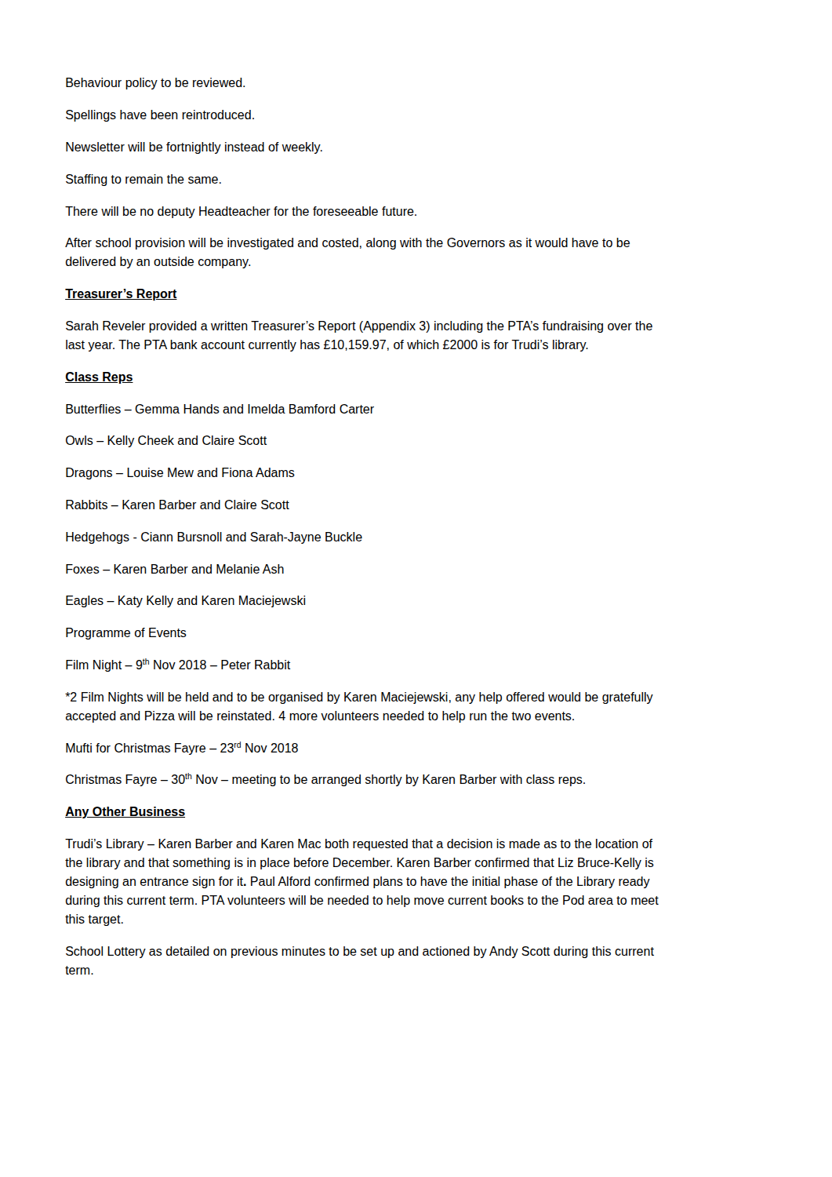Behaviour policy to be reviewed.
Spellings have been reintroduced.
Newsletter will be fortnightly instead of weekly.
Staffing to remain the same.
There will be no deputy Headteacher for the foreseeable future.
After school provision will be investigated and costed, along with the Governors as it would have to be delivered by an outside company.
Treasurer’s Report
Sarah Reveler provided a written Treasurer’s Report (Appendix 3) including the PTA’s fundraising over the last year. The PTA bank account currently has £10,159.97, of which £2000 is for Trudi’s library.
Class Reps
Butterflies – Gemma Hands and Imelda Bamford Carter
Owls – Kelly Cheek and Claire Scott
Dragons – Louise Mew and Fiona Adams
Rabbits – Karen Barber and Claire Scott
Hedgehogs - Ciann Bursnoll and Sarah-Jayne Buckle
Foxes – Karen Barber and Melanie Ash
Eagles – Katy Kelly and Karen Maciejewski
Programme of Events
Film Night – 9th Nov 2018 – Peter Rabbit
*2 Film Nights will be held and to be organised by Karen Maciejewski, any help offered would be gratefully accepted and Pizza will be reinstated. 4 more volunteers needed to help run the two events.
Mufti for Christmas Fayre – 23rd Nov 2018
Christmas Fayre – 30th Nov – meeting to be arranged shortly by Karen Barber with class reps.
Any Other Business
Trudi’s Library – Karen Barber and Karen Mac both requested that a decision is made as to the location of the library and that something is in place before December. Karen Barber confirmed that Liz Bruce-Kelly is designing an entrance sign for it. Paul Alford confirmed plans to have the initial phase of the Library ready during this current term. PTA volunteers will be needed to help move current books to the Pod area to meet this target.
School Lottery as detailed on previous minutes to be set up and actioned by Andy Scott during this current term.